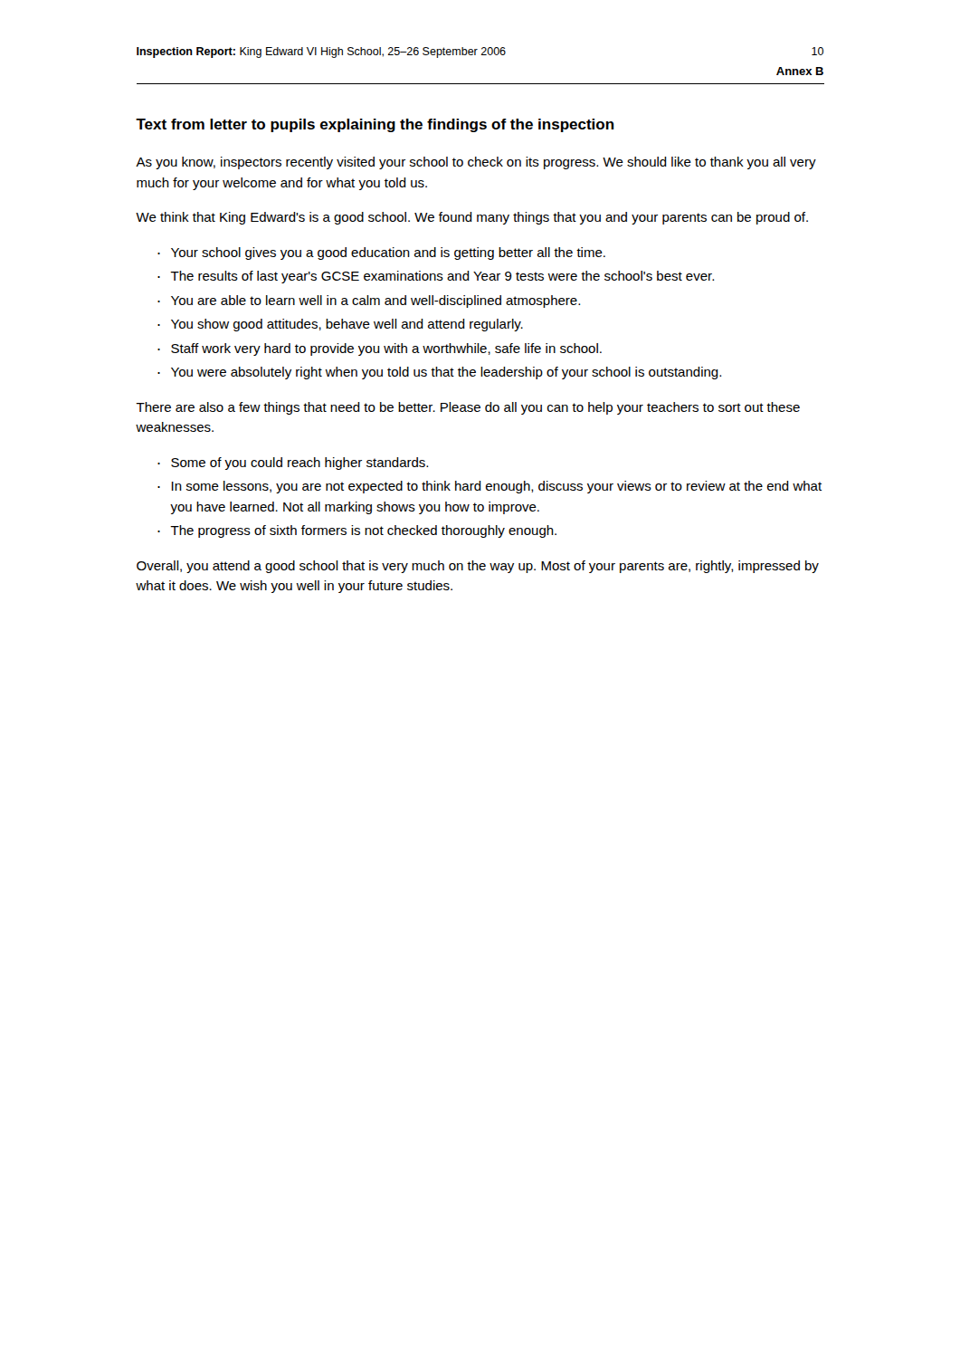Inspection Report: King Edward VI High School, 25–26 September 2006
10
Annex B
Text from letter to pupils explaining the findings of the inspection
As you know, inspectors recently visited your school to check on its progress. We should like to thank you all very much for your welcome and for what you told us.
We think that King Edward's is a good school. We found many things that you and your parents can be proud of.
Your school gives you a good education and is getting better all the time.
The results of last year's GCSE examinations and Year 9 tests were the school's best ever.
You are able to learn well in a calm and well-disciplined atmosphere.
You show good attitudes, behave well and attend regularly.
Staff work very hard to provide you with a worthwhile, safe life in school.
You were absolutely right when you told us that the leadership of your school is outstanding.
There are also a few things that need to be better. Please do all you can to help your teachers to sort out these weaknesses.
Some of you could reach higher standards.
In some lessons, you are not expected to think hard enough, discuss your views or to review at the end what you have learned. Not all marking shows you how to improve.
The progress of sixth formers is not checked thoroughly enough.
Overall, you attend a good school that is very much on the way up. Most of your parents are, rightly, impressed by what it does. We wish you well in your future studies.